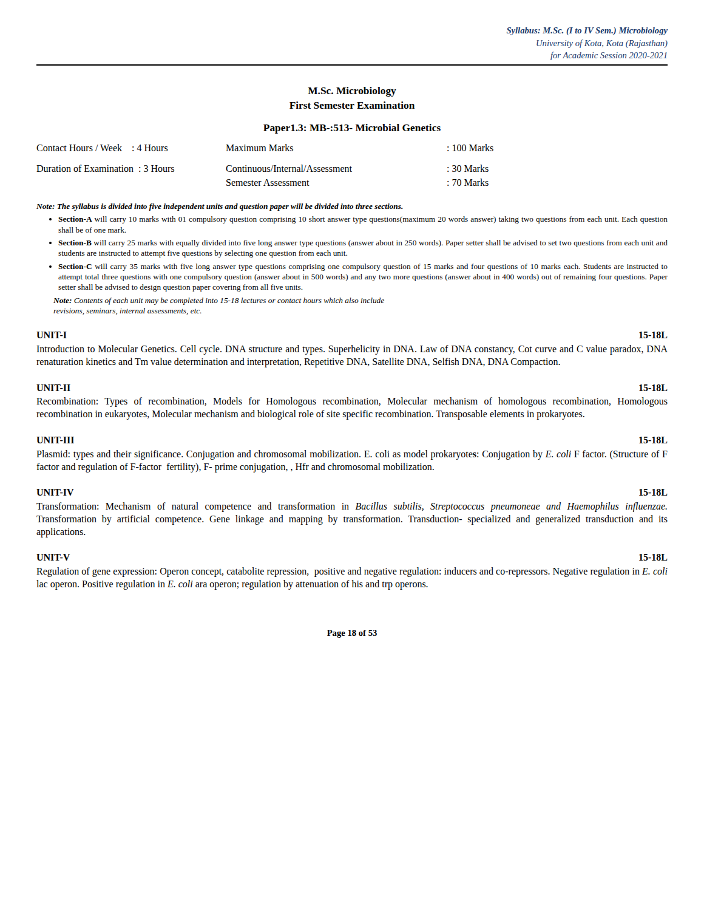Syllabus: M.Sc. (I to IV Sem.) Microbiology
University of Kota, Kota (Rajasthan)
for Academic Session 2020-2021
M.Sc. Microbiology
First Semester Examination
Paper1.3: MB-:513- Microbial Genetics
| Contact Hours / Week : 4 Hours | Maximum Marks | : 100 Marks |
| Duration of Examination : 3 Hours | Continuous/Internal/Assessment | : 30 Marks |
| | Semester Assessment | : 70 Marks |
Note: The syllabus is divided into five independent units and question paper will be divided into three sections.
Section-A will carry 10 marks with 01 compulsory question comprising 10 short answer type questions(maximum 20 words answer) taking two questions from each unit. Each question shall be of one mark.
Section-B will carry 25 marks with equally divided into five long answer type questions (answer about in 250 words). Paper setter shall be advised to set two questions from each unit and students are instructed to attempt five questions by selecting one question from each unit.
Section-C will carry 35 marks with five long answer type questions comprising one compulsory question of 15 marks and four questions of 10 marks each. Students are instructed to attempt total three questions with one compulsory question (answer about in 500 words) and any two more questions (answer about in 400 words) out of remaining four questions. Paper setter shall be advised to design question paper covering from all five units.
Note: Contents of each unit may be completed into 15-18 lectures or contact hours which also include
revisions, seminars, internal assessments, etc.
UNIT-I 15-18L
Introduction to Molecular Genetics. Cell cycle. DNA structure and types. Superhelicity in DNA. Law of DNA constancy, Cot curve and C value paradox, DNA renaturation kinetics and Tm value determination and interpretation, Repetitive DNA, Satellite DNA, Selfish DNA, DNA Compaction.
UNIT-II 15-18L
Recombination: Types of recombination, Models for Homologous recombination, Molecular mechanism of homologous recombination, Homologous recombination in eukaryotes, Molecular mechanism and biological role of site specific recombination. Transposable elements in prokaryotes.
UNIT-III 15-18L
Plasmid: types and their significance. Conjugation and chromosomal mobilization. E. coli as model prokaryotes: Conjugation by E. coli F factor. (Structure of F factor and regulation of F-factor fertility), F- prime conjugation, , Hfr and chromosomal mobilization.
UNIT-IV 15-18L
Transformation: Mechanism of natural competence and transformation in Bacillus subtilis, Streptococcus pneumoneae and Haemophilus influenzae. Transformation by artificial competence. Gene linkage and mapping by transformation. Transduction- specialized and generalized transduction and its applications.
UNIT-V 15-18L
Regulation of gene expression: Operon concept, catabolite repression, positive and negative regulation: inducers and co-repressors. Negative regulation in E. coli lac operon. Positive regulation in E. coli ara operon; regulation by attenuation of his and trp operons.
Page 18 of 53